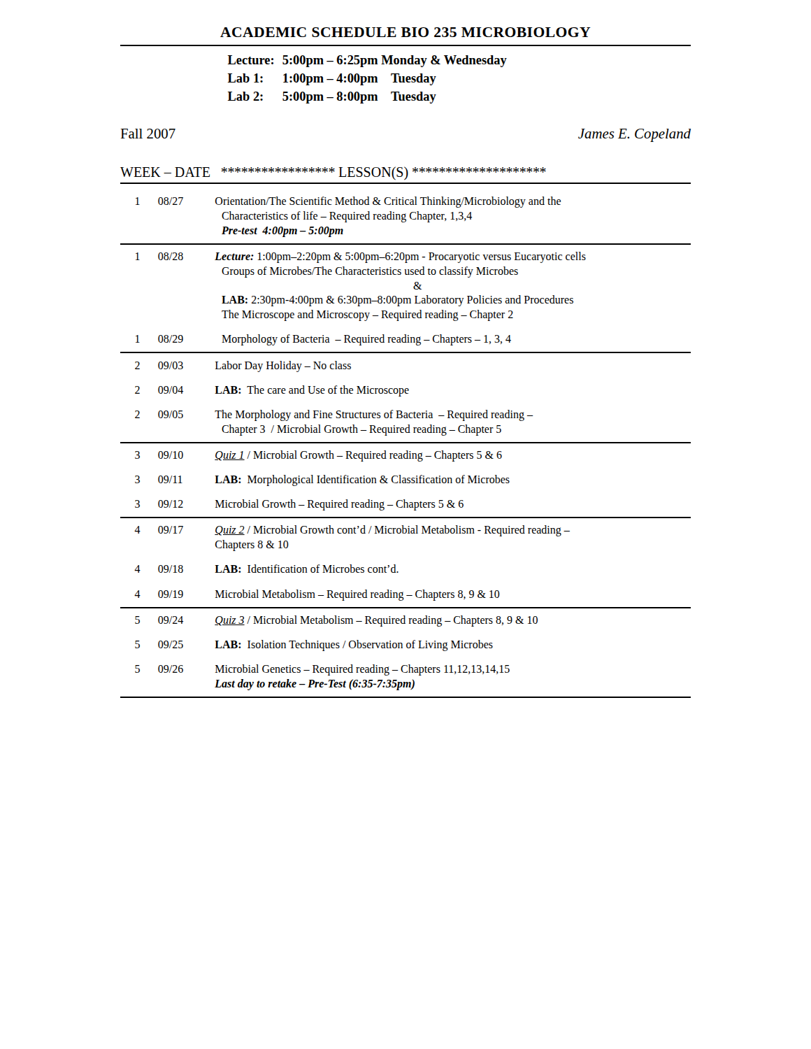ACADEMIC SCHEDULE BIO 235 MICROBIOLOGY
| Lecture: | 5:00pm – 6:25pm Monday & Wednesday |
| Lab 1: | 1:00pm – 4:00pm Tuesday |
| Lab 2: | 5:00pm – 8:00pm Tuesday |
Fall 2007 James E. Copeland
WEEK – DATE ***************** LESSON(S) ********************
| 1 | 08/27 | Orientation/The Scientific Method & Critical Thinking/Microbiology and the Characteristics of life – Required reading Chapter, 1,3,4 Pre-test 4:00pm – 5:00pm |
| 1 | 08/28 | Lecture: 1:00pm–2:20pm & 5:00pm–6:20pm - Procaryotic versus Eucaryotic cells Groups of Microbes/The Characteristics used to classify Microbes & LAB: 2:30pm-4:00pm & 6:30pm–8:00pm Laboratory Policies and Procedures The Microscope and Microscopy – Required reading – Chapter 2 |
| 1 | 08/29 | Morphology of Bacteria – Required reading – Chapters – 1, 3, 4 |
| 2 | 09/03 | Labor Day Holiday – No class |
| 2 | 09/04 | LAB: The care and Use of the Microscope |
| 2 | 09/05 | The Morphology and Fine Structures of Bacteria – Required reading – Chapter 3 / Microbial Growth – Required reading – Chapter 5 |
| 3 | 09/10 | Quiz 1 / Microbial Growth – Required reading – Chapters 5 & 6 |
| 3 | 09/11 | LAB: Morphological Identification & Classification of Microbes |
| 3 | 09/12 | Microbial Growth – Required reading – Chapters 5 & 6 |
| 4 | 09/17 | Quiz 2 / Microbial Growth cont’d / Microbial Metabolism - Required reading – Chapters 8 & 10 |
| 4 | 09/18 | LAB: Identification of Microbes cont’d. |
| 4 | 09/19 | Microbial Metabolism – Required reading – Chapters 8, 9 & 10 |
| 5 | 09/24 | Quiz 3 / Microbial Metabolism – Required reading – Chapters 8, 9 & 10 |
| 5 | 09/25 | LAB: Isolation Techniques / Observation of Living Microbes |
| 5 | 09/26 | Microbial Genetics – Required reading – Chapters 11,12,13,14,15 Last day to retake – Pre-Test (6:35-7:35pm) |